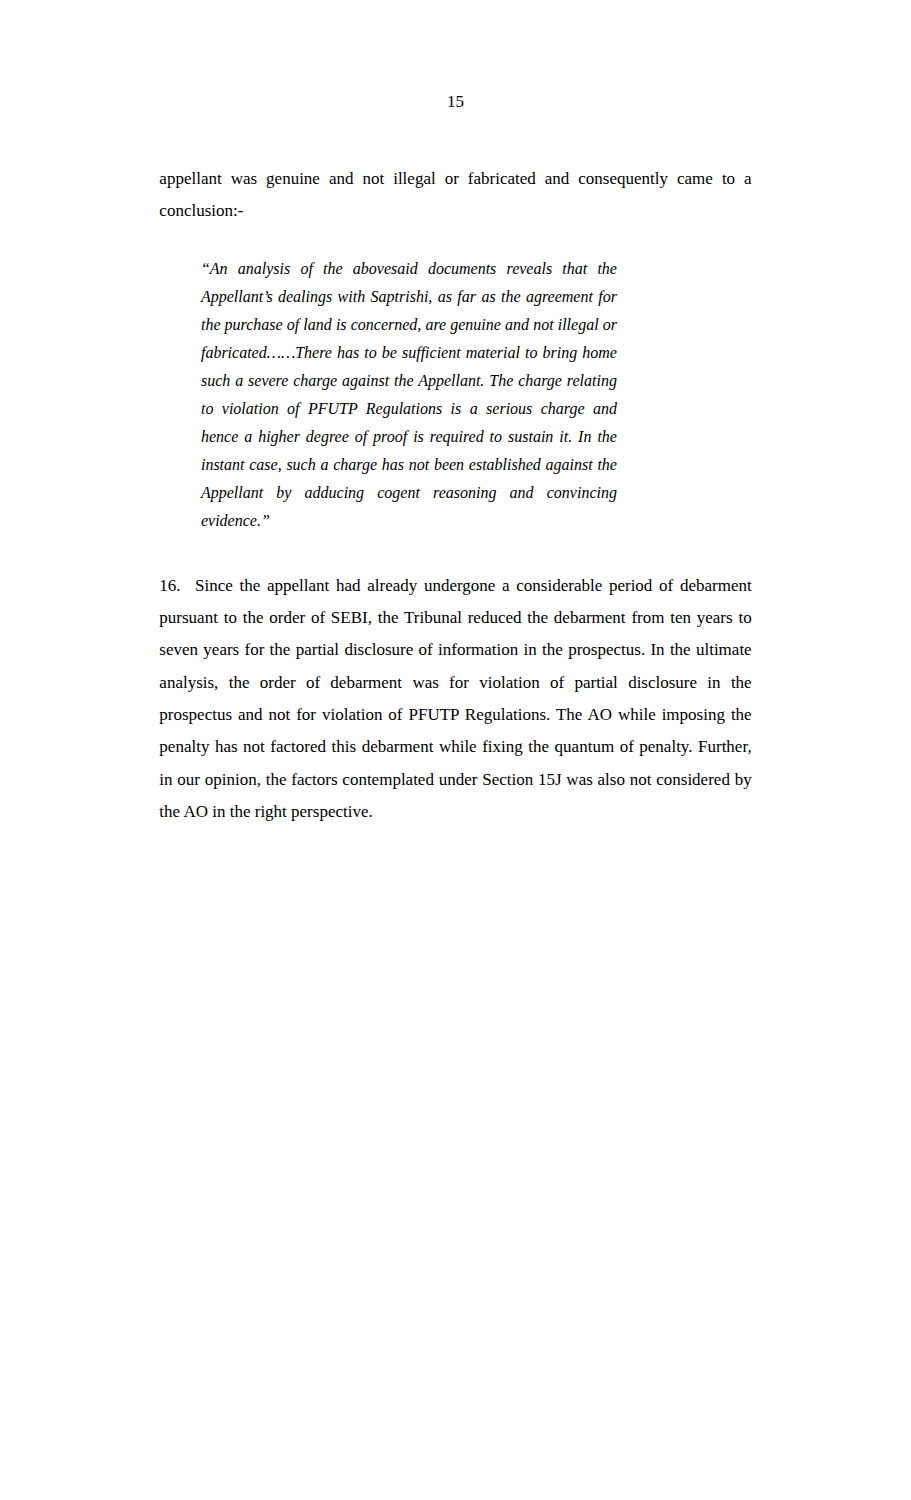15
appellant was genuine and not illegal or fabricated and consequently came to a conclusion:-
“An analysis of the abovesaid documents reveals that the Appellant’s dealings with Saptrishi, as far as the agreement for the purchase of land is concerned, are genuine and not illegal or fabricated……There has to be sufficient material to bring home such a severe charge against the Appellant. The charge relating to violation of PFUTP Regulations is a serious charge and hence a higher degree of proof is required to sustain it. In the instant case, such a charge has not been established against the Appellant by adducing cogent reasoning and convincing evidence.”
16. Since the appellant had already undergone a considerable period of debarment pursuant to the order of SEBI, the Tribunal reduced the debarment from ten years to seven years for the partial disclosure of information in the prospectus. In the ultimate analysis, the order of debarment was for violation of partial disclosure in the prospectus and not for violation of PFUTP Regulations. The AO while imposing the penalty has not factored this debarment while fixing the quantum of penalty. Further, in our opinion, the factors contemplated under Section 15J was also not considered by the AO in the right perspective.